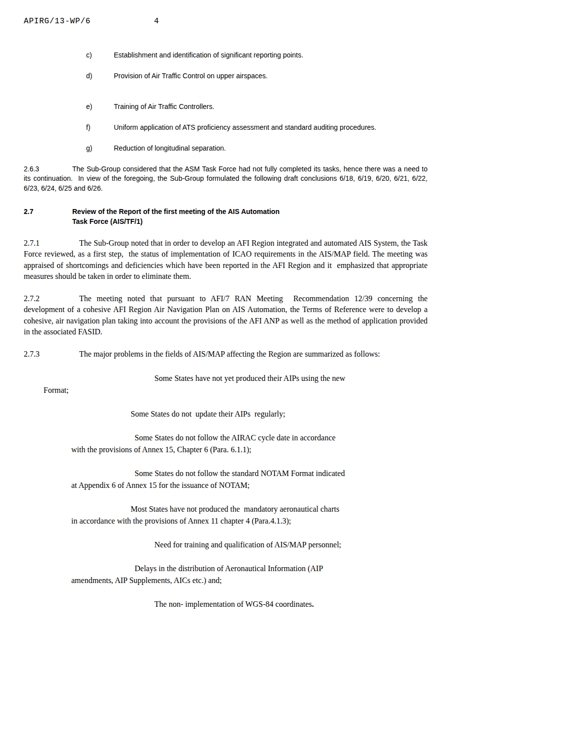APIRG/13-WP/6 4
c) Establishment and identification of significant reporting points.
d) Provision of Air Traffic Control on upper airspaces.
e) Training of Air Traffic Controllers.
f) Uniform application of ATS proficiency assessment and standard auditing procedures.
g) Reduction of longitudinal separation.
2.6.3 The Sub-Group considered that the ASM Task Force had not fully completed its tasks, hence there was a need to its continuation. In view of the foregoing, the Sub-Group formulated the following draft conclusions 6/18, 6/19, 6/20, 6/21, 6/22, 6/23, 6/24, 6/25 and 6/26.
2.7 Review of the Report of the first meeting of the AIS Automation Task Force (AIS/TF/1)
2.7.1 The Sub-Group noted that in order to develop an AFI Region integrated and automated AIS System, the Task Force reviewed, as a first step, the status of implementation of ICAO requirements in the AIS/MAP field. The meeting was appraised of shortcomings and deficiencies which have been reported in the AFI Region and it emphasized that appropriate measures should be taken in order to eliminate them.
2.7.2 The meeting noted that pursuant to AFI/7 RAN Meeting Recommendation 12/39 concerning the development of a cohesive AFI Region Air Navigation Plan on AIS Automation, the Terms of Reference were to develop a cohesive, air navigation plan taking into account the provisions of the AFI ANP as well as the method of application provided in the associated FASID.
2.7.3 The major problems in the fields of AIS/MAP affecting the Region are summarized as follows:
Some States have not yet produced their AIPs using the new Format;
Some States do not update their AIPs regularly;
Some States do not follow the AIRAC cycle date in accordance with the provisions of Annex 15, Chapter 6 (Para. 6.1.1);
Some States do not follow the standard NOTAM Format indicated at Appendix 6 of Annex 15 for the issuance of NOTAM;
Most States have not produced the mandatory aeronautical charts in accordance with the provisions of Annex 11 chapter 4 (Para.4.1.3);
Need for training and qualification of AIS/MAP personnel;
Delays in the distribution of Aeronautical Information (AIP amendments, AIP Supplements, AICs etc.) and;
The non- implementation of WGS-84 coordinates.